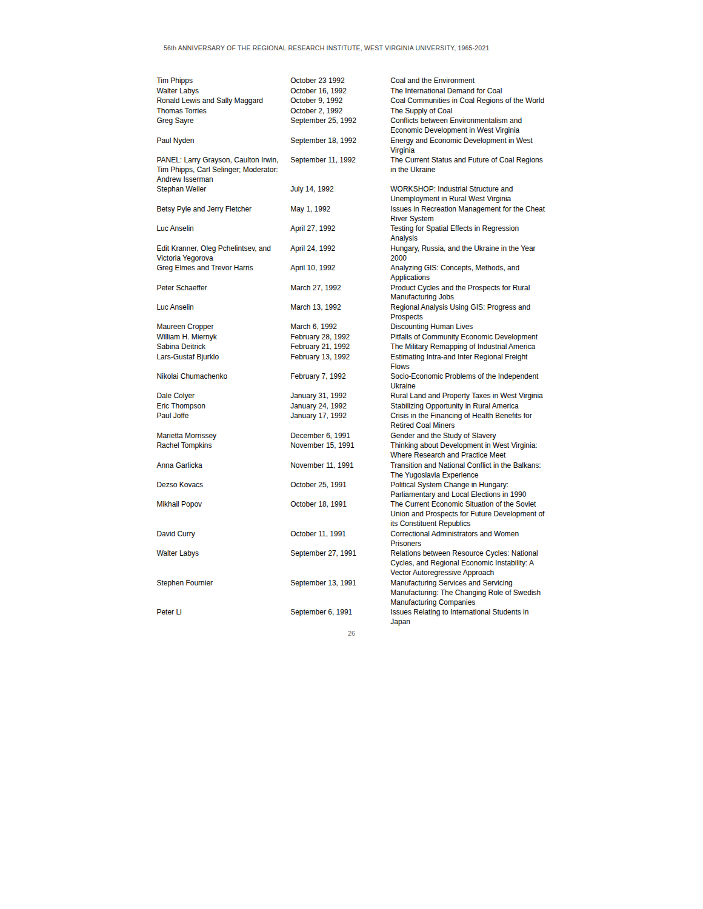56th ANNIVERSARY OF THE REGIONAL RESEARCH INSTITUTE, WEST VIRGINIA UNIVERSITY, 1965-2021
| Tim Phipps | October 23 1992 | Coal and the Environment |
| Walter Labys | October 16, 1992 | The International Demand for Coal |
| Ronald Lewis and Sally Maggard | October 9, 1992 | Coal Communities in Coal Regions of the World |
| Thomas Torries | October 2, 1992 | The Supply of Coal |
| Greg Sayre | September 25, 1992 | Conflicts between Environmentalism and Economic Development in West Virginia |
| Paul Nyden | September 18, 1992 | Energy and Economic Development in West Virginia |
| PANEL: Larry Grayson, Caulton Irwin, Tim Phipps, Carl Selinger; Moderator: Andrew Isserman | September 11, 1992 | The Current Status and Future of Coal Regions in the Ukraine |
| Stephan Weiler | July 14, 1992 | WORKSHOP: Industrial Structure and Unemployment in Rural West Virginia |
| Betsy Pyle and Jerry Fletcher | May 1, 1992 | Issues in Recreation Management for the Cheat River System |
| Luc Anselin | April 27, 1992 | Testing for Spatial Effects in Regression Analysis |
| Edit Kranner, Oleg Pchelintsev, and Victoria Yegorova | April 24, 1992 | Hungary, Russia, and the Ukraine in the Year 2000 |
| Greg Elmes and Trevor Harris | April 10, 1992 | Analyzing GIS: Concepts, Methods, and Applications |
| Peter Schaeffer | March 27, 1992 | Product Cycles and the Prospects for Rural Manufacturing Jobs |
| Luc Anselin | March 13, 1992 | Regional Analysis Using GIS: Progress and Prospects |
| Maureen Cropper | March 6, 1992 | Discounting Human Lives |
| William H. Miernyk | February 28, 1992 | Pitfalls of Community Economic Development |
| Sabina Deitrick | February 21, 1992 | The Military Remapping of Industrial America |
| Lars-Gustaf Bjurklo | February 13, 1992 | Estimating Intra-and Inter Regional Freight Flows |
| Nikolai Chumachenko | February 7, 1992 | Socio-Economic Problems of the Independent Ukraine |
| Dale Colyer | January 31, 1992 | Rural Land and Property Taxes in West Virginia |
| Eric Thompson | January 24, 1992 | Stabilizing Opportunity in Rural America |
| Paul Joffe | January 17, 1992 | Crisis in the Financing of Health Benefits for Retired Coal Miners |
| Marietta Morrissey | December 6, 1991 | Gender and the Study of Slavery |
| Rachel Tompkins | November 15, 1991 | Thinking about Development in West Virginia: Where Research and Practice Meet |
| Anna Garlicka | November 11, 1991 | Transition and National Conflict in the Balkans: The Yugoslavia Experience |
| Dezso Kovacs | October 25, 1991 | Political System Change in Hungary: Parliamentary and Local Elections in 1990 |
| Mikhail Popov | October 18, 1991 | The Current Economic Situation of the Soviet Union and Prospects for Future Development of its Constituent Republics |
| David Curry | October 11, 1991 | Correctional Administrators and Women Prisoners |
| Walter Labys | September 27, 1991 | Relations between Resource Cycles: National Cycles, and Regional Economic Instability: A Vector Autoregressive Approach |
| Stephen Fournier | September 13, 1991 | Manufacturing Services and Servicing Manufacturing: The Changing Role of Swedish Manufacturing Companies |
| Peter Li | September 6, 1991 | Issues Relating to International Students in Japan |
26